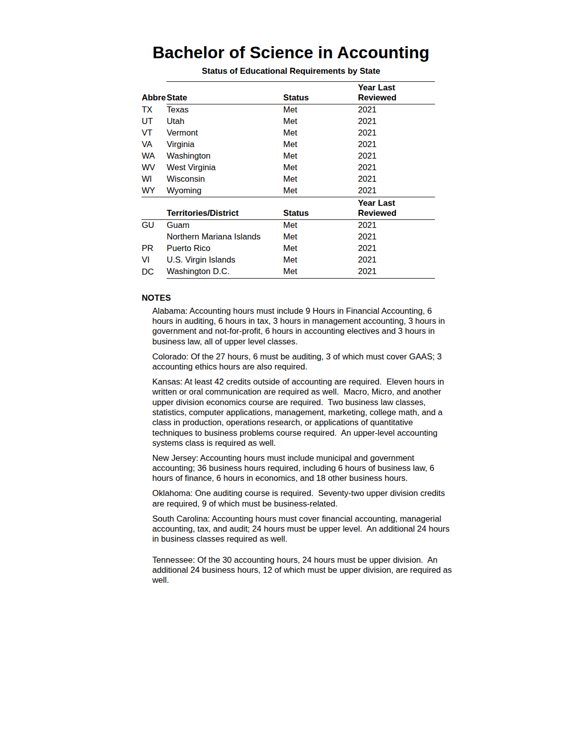Bachelor of Science in Accounting
Status of Educational Requirements by State
| Abbre | State | Status | Year Last Reviewed |
| --- | --- | --- | --- |
| TX | Texas | Met | 2021 |
| UT | Utah | Met | 2021 |
| VT | Vermont | Met | 2021 |
| VA | Virginia | Met | 2021 |
| WA | Washington | Met | 2021 |
| WV | West Virginia | Met | 2021 |
| WI | Wisconsin | Met | 2021 |
| WY | Wyoming | Met | 2021 |
| | Territories/District | Status | Year Last Reviewed |
| GU | Guam | Met | 2021 |
| | Northern Mariana Islands | Met | 2021 |
| PR | Puerto Rico | Met | 2021 |
| VI | U.S. Virgin Islands | Met | 2021 |
| DC | Washington D.C. | Met | 2021 |
NOTES
Alabama: Accounting hours must include 9 Hours in Financial Accounting, 6 hours in auditing, 6 hours in tax, 3 hours in management accounting, 3 hours in government and not-for-profit, 6 hours in accounting electives and 3 hours in business law, all of upper level classes.
Colorado: Of the 27 hours, 6 must be auditing, 3 of which must cover GAAS; 3 accounting ethics hours are also required.
Kansas: At least 42 credits outside of accounting are required. Eleven hours in written or oral communication are required as well. Macro, Micro, and another upper division economics course are required. Two business law classes, statistics, computer applications, management, marketing, college math, and a class in production, operations research, or applications of quantitative techniques to business problems course required. An upper-level accounting systems class is required as well.
New Jersey: Accounting hours must include municipal and government accounting; 36 business hours required, including 6 hours of business law, 6 hours of finance, 6 hours in economics, and 18 other business hours.
Oklahoma: One auditing course is required. Seventy-two upper division credits are required, 9 of which must be business-related.
South Carolina: Accounting hours must cover financial accounting, managerial accounting, tax, and audit; 24 hours must be upper level. An additional 24 hours in business classes required as well.
Tennessee: Of the 30 accounting hours, 24 hours must be upper division. An additional 24 business hours, 12 of which must be upper division, are required as well.